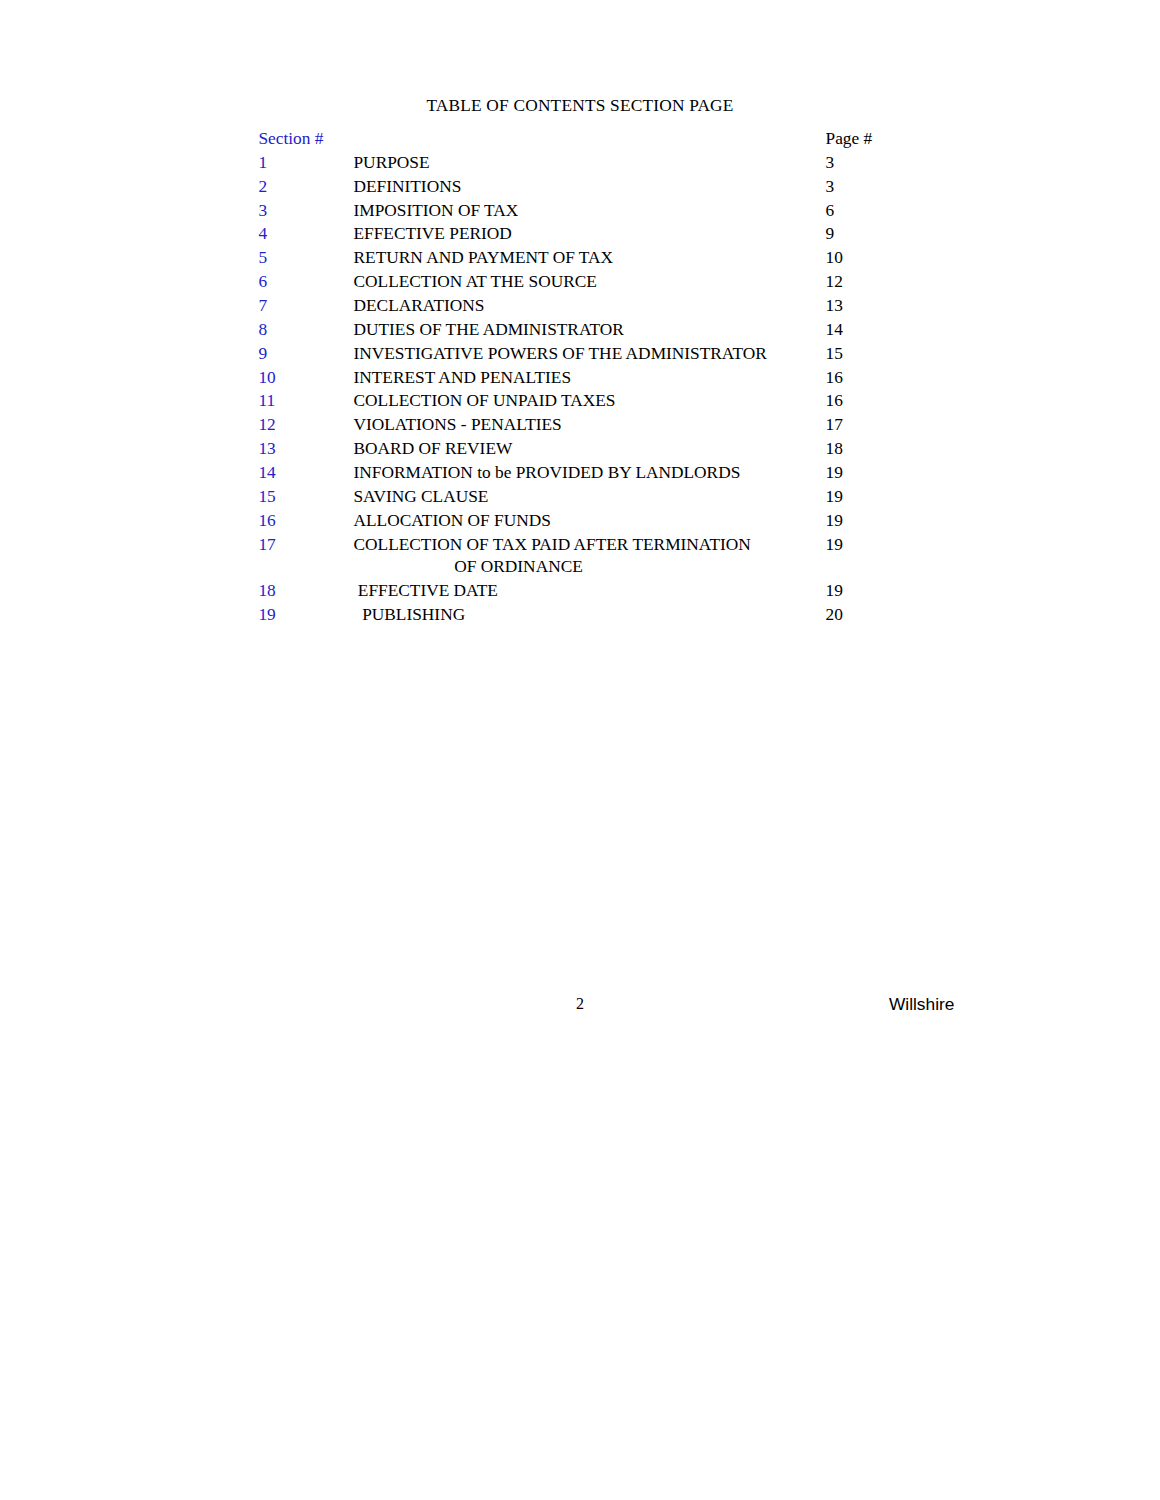TABLE OF CONTENTS SECTION PAGE
| Section # | | Page # |
| 1 | PURPOSE | 3 |
| 2 | DEFINITIONS | 3 |
| 3 | IMPOSITION OF TAX | 6 |
| 4 | EFFECTIVE PERIOD | 9 |
| 5 | RETURN AND PAYMENT OF TAX | 10 |
| 6 | COLLECTION AT THE SOURCE | 12 |
| 7 | DECLARATIONS | 13 |
| 8 | DUTIES OF THE ADMINISTRATOR | 14 |
| 9 | INVESTIGATIVE POWERS OF THE ADMINISTRATOR | 15 |
| 10 | INTEREST AND PENALTIES | 16 |
| 11 | COLLECTION OF UNPAID TAXES | 16 |
| 12 | VIOLATIONS - PENALTIES | 17 |
| 13 | BOARD OF REVIEW | 18 |
| 14 | INFORMATION to be PROVIDED BY LANDLORDS | 19 |
| 15 | SAVING CLAUSE | 19 |
| 16 | ALLOCATION OF FUNDS | 19 |
| 17 | COLLECTION OF TAX PAID AFTER TERMINATION OF ORDINANCE | 19 |
| 18 | EFFECTIVE DATE | 19 |
| 19 | PUBLISHING | 20 |
2 Willshire